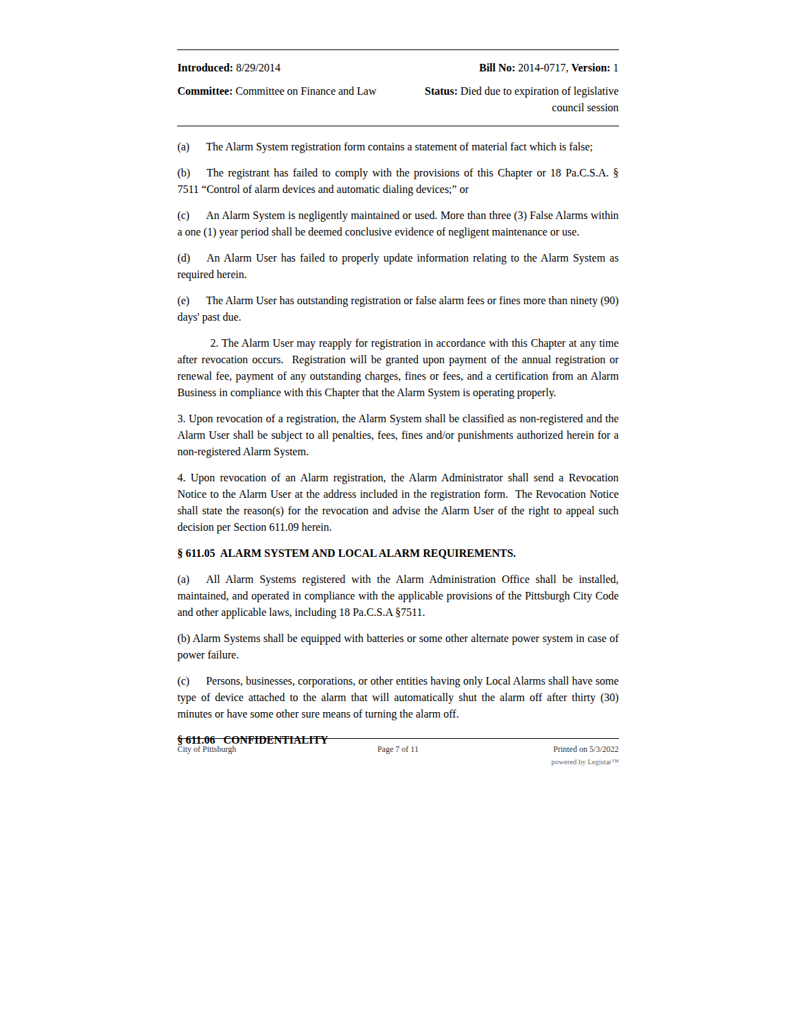| Introduced: 8/29/2014 | Bill No: 2014-0717, Version: 1 |
| Committee: Committee on Finance and Law | Status: Died due to expiration of legislative council session |
(a) The Alarm System registration form contains a statement of material fact which is false;
(b) The registrant has failed to comply with the provisions of this Chapter or 18 Pa.C.S.A. § 7511 “Control of alarm devices and automatic dialing devices;” or
(c) An Alarm System is negligently maintained or used. More than three (3) False Alarms within a one (1) year period shall be deemed conclusive evidence of negligent maintenance or use.
(d) An Alarm User has failed to properly update information relating to the Alarm System as required herein.
(e) The Alarm User has outstanding registration or false alarm fees or fines more than ninety (90) days' past due.
2. The Alarm User may reapply for registration in accordance with this Chapter at any time after revocation occurs. Registration will be granted upon payment of the annual registration or renewal fee, payment of any outstanding charges, fines or fees, and a certification from an Alarm Business in compliance with this Chapter that the Alarm System is operating properly.
3. Upon revocation of a registration, the Alarm System shall be classified as non-registered and the Alarm User shall be subject to all penalties, fees, fines and/or punishments authorized herein for a non-registered Alarm System.
4. Upon revocation of an Alarm registration, the Alarm Administrator shall send a Revocation Notice to the Alarm User at the address included in the registration form. The Revocation Notice shall state the reason(s) for the revocation and advise the Alarm User of the right to appeal such decision per Section 611.09 herein.
§ 611.05 ALARM SYSTEM AND LOCAL ALARM REQUIREMENTS.
(a) All Alarm Systems registered with the Alarm Administration Office shall be installed, maintained, and operated in compliance with the applicable provisions of the Pittsburgh City Code and other applicable laws, including 18 Pa.C.S.A §7511.
(b) Alarm Systems shall be equipped with batteries or some other alternate power system in case of power failure.
(c) Persons, businesses, corporations, or other entities having only Local Alarms shall have some type of device attached to the alarm that will automatically shut the alarm off after thirty (30) minutes or have some other sure means of turning the alarm off.
§ 611.06 CONFIDENTIALITY
| City of Pittsburgh | Page 7 of 11 | Printed on 5/3/2022 |
powered by Legistar™